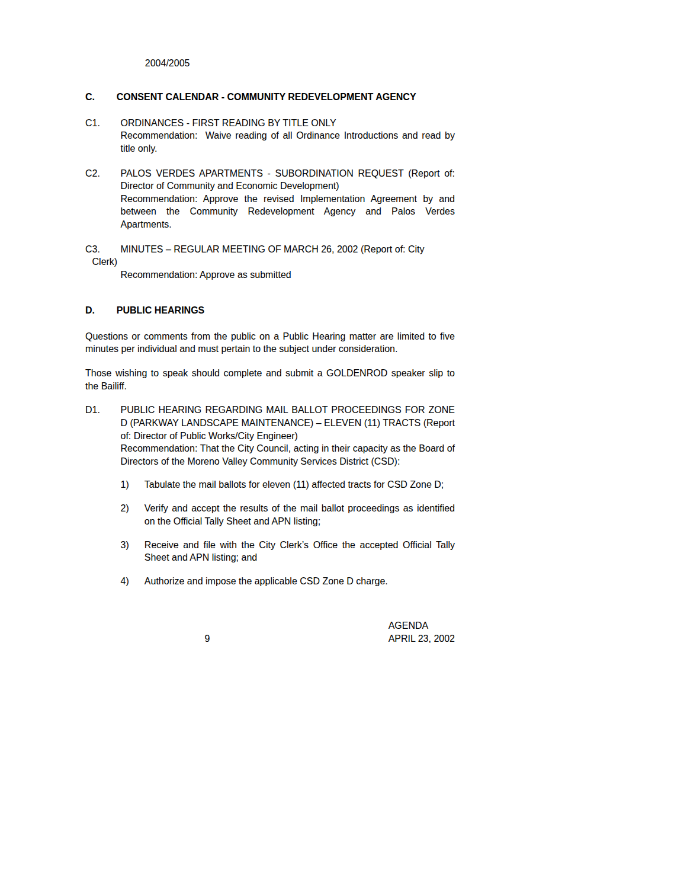2004/2005
C. CONSENT CALENDAR - COMMUNITY REDEVELOPMENT AGENCY
C1.
ORDINANCES - FIRST READING BY TITLE ONLY
Recommendation: Waive reading of all Ordinance Introductions and read by title only.
C2.
PALOS VERDES APARTMENTS - SUBORDINATION REQUEST (Report of: Director of Community and Economic Development)
Recommendation: Approve the revised Implementation Agreement by and between the Community Redevelopment Agency and Palos Verdes Apartments.
C3.
MINUTES – REGULAR MEETING OF MARCH 26, 2002 (Report of: City
Clerk)
Recommendation: Approve as submitted
D. PUBLIC HEARINGS
Questions or comments from the public on a Public Hearing matter are limited to five minutes per individual and must pertain to the subject under consideration.
Those wishing to speak should complete and submit a GOLDENROD speaker slip to the Bailiff.
D1.
PUBLIC HEARING REGARDING MAIL BALLOT PROCEEDINGS FOR ZONE D (PARKWAY LANDSCAPE MAINTENANCE) – ELEVEN (11) TRACTS (Report of: Director of Public Works/City Engineer)
Recommendation: That the City Council, acting in their capacity as the Board of Directors of the Moreno Valley Community Services District (CSD):
1) Tabulate the mail ballots for eleven (11) affected tracts for CSD Zone D;
2) Verify and accept the results of the mail ballot proceedings as identified on the Official Tally Sheet and APN listing;
3) Receive and file with the City Clerk’s Office the accepted Official Tally Sheet and APN listing; and
4) Authorize and impose the applicable CSD Zone D charge.
9
AGENDA
APRIL 23, 2002